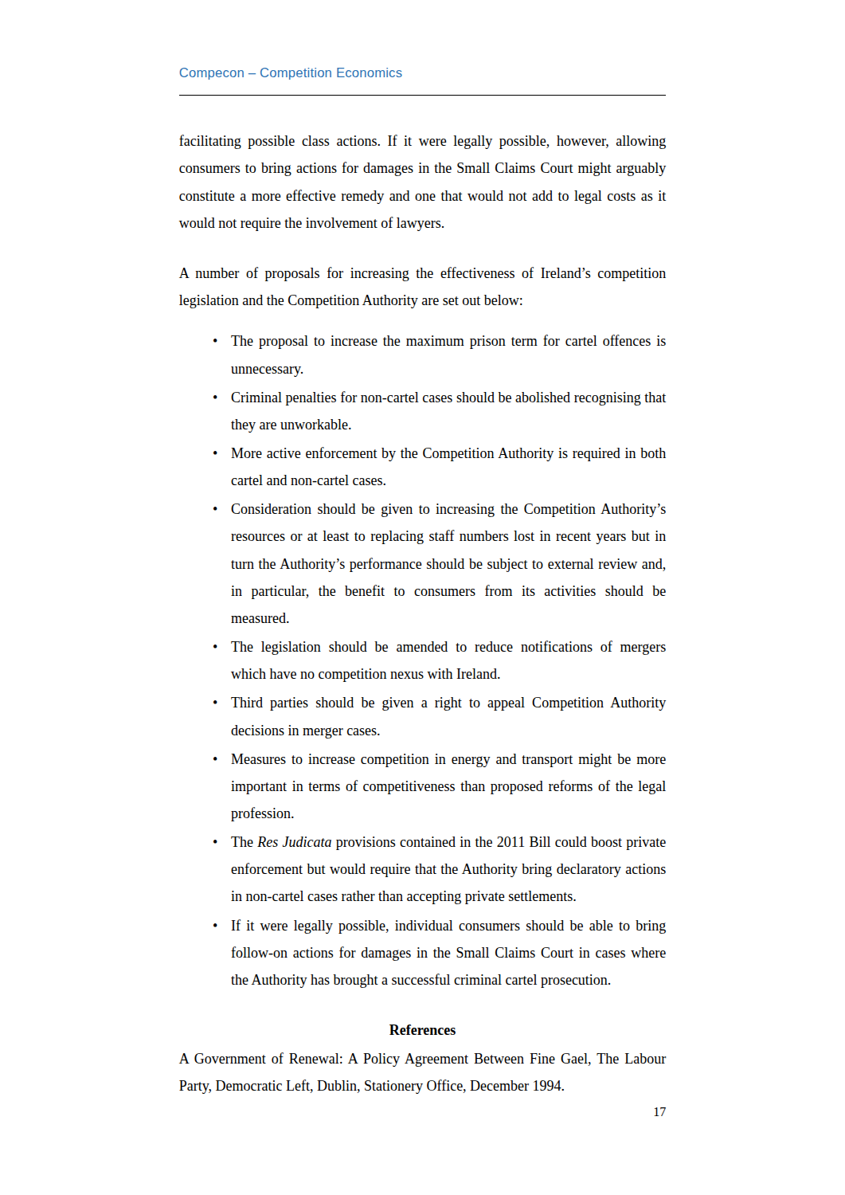Compecon – Competition Economics
facilitating possible class actions. If it were legally possible, however, allowing consumers to bring actions for damages in the Small Claims Court might arguably constitute a more effective remedy and one that would not add to legal costs as it would not require the involvement of lawyers.
A number of proposals for increasing the effectiveness of Ireland’s competition legislation and the Competition Authority are set out below:
The proposal to increase the maximum prison term for cartel offences is unnecessary.
Criminal penalties for non-cartel cases should be abolished recognising that they are unworkable.
More active enforcement by the Competition Authority is required in both cartel and non-cartel cases.
Consideration should be given to increasing the Competition Authority’s resources or at least to replacing staff numbers lost in recent years but in turn the Authority’s performance should be subject to external review and, in particular, the benefit to consumers from its activities should be measured.
The legislation should be amended to reduce notifications of mergers which have no competition nexus with Ireland.
Third parties should be given a right to appeal Competition Authority decisions in merger cases.
Measures to increase competition in energy and transport might be more important in terms of competitiveness than proposed reforms of the legal profession.
The Res Judicata provisions contained in the 2011 Bill could boost private enforcement but would require that the Authority bring declaratory actions in non-cartel cases rather than accepting private settlements.
If it were legally possible, individual consumers should be able to bring follow-on actions for damages in the Small Claims Court in cases where the Authority has brought a successful criminal cartel prosecution.
References
A Government of Renewal: A Policy Agreement Between Fine Gael, The Labour Party, Democratic Left, Dublin, Stationery Office, December 1994.
17